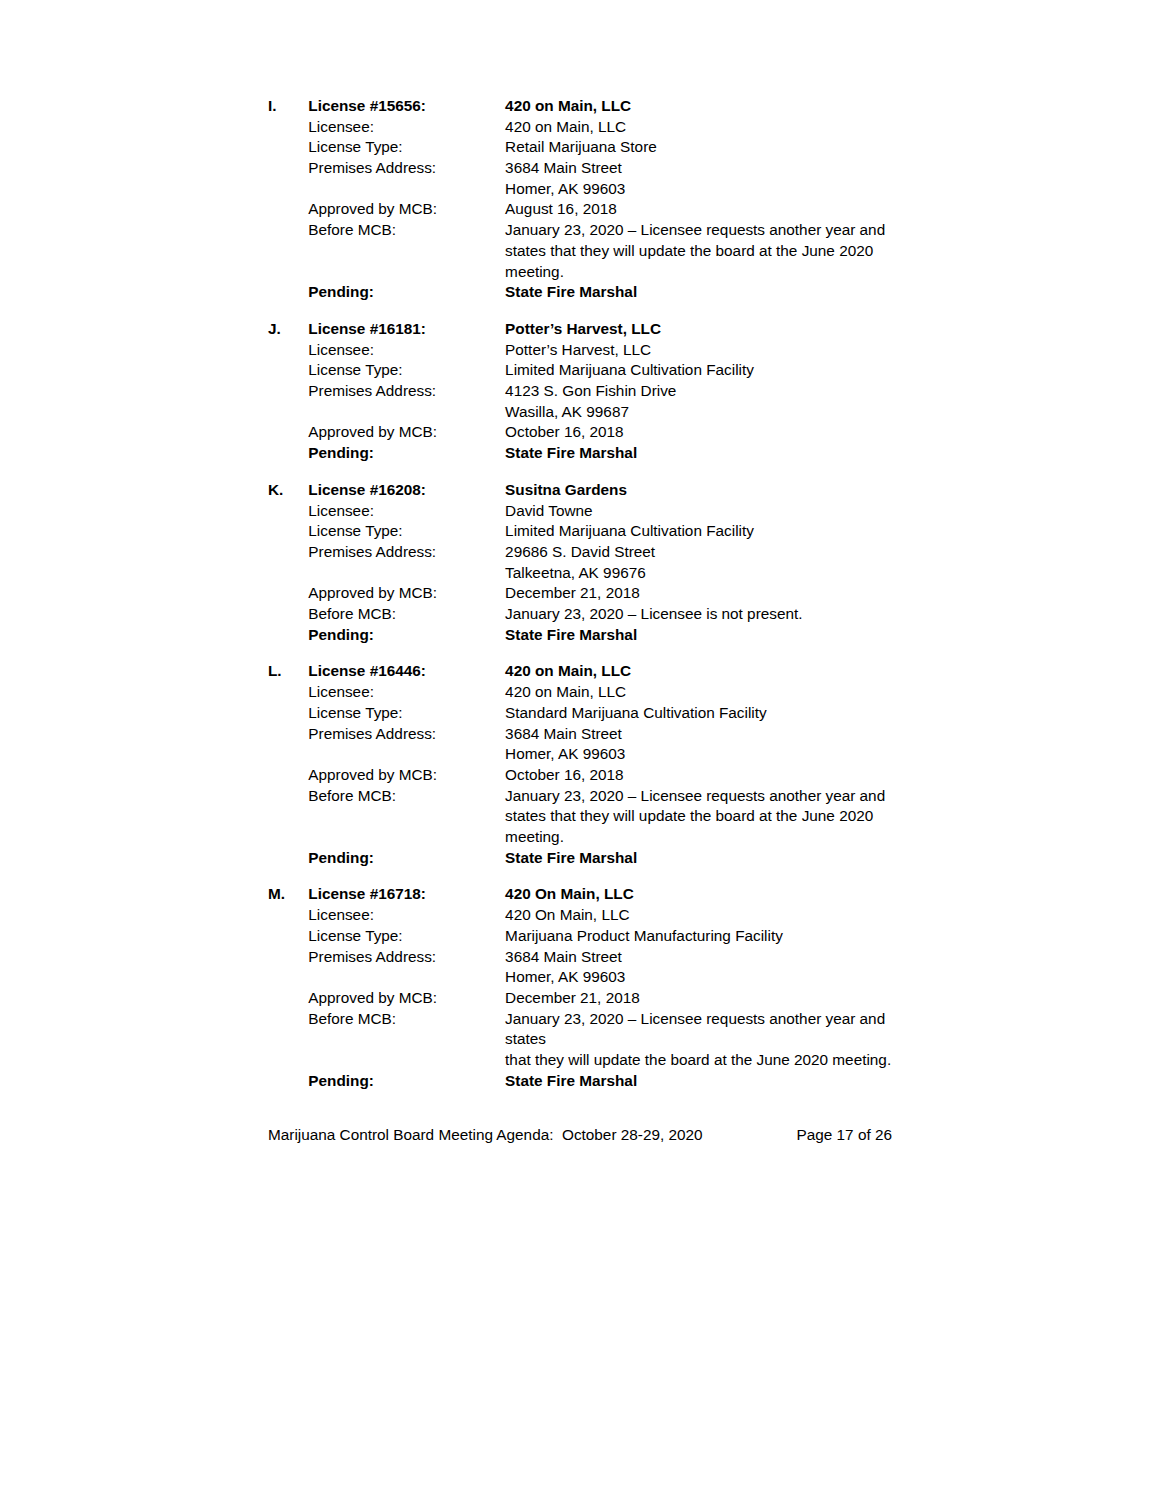| I. | License #15656: | 420 on Main, LLC |
| | Licensee: | 420 on Main, LLC |
| | License Type: | Retail Marijuana Store |
| | Premises Address: | 3684 Main Street |
| | | Homer, AK 99603 |
| | Approved by MCB: | August 16, 2018 |
| | Before MCB: | January 23, 2020 – Licensee requests another year and states that they will update the board at the June 2020 meeting. |
| | Pending: | State Fire Marshal |
| J. | License #16181: | Potter’s Harvest, LLC |
| | Licensee: | Potter’s Harvest, LLC |
| | License Type: | Limited Marijuana Cultivation Facility |
| | Premises Address: | 4123 S. Gon Fishin Drive |
| | | Wasilla, AK 99687 |
| | Approved by MCB: | October 16, 2018 |
| | Pending: | State Fire Marshal |
| K. | License #16208: | Susitna Gardens |
| | Licensee: | David Towne |
| | License Type: | Limited Marijuana Cultivation Facility |
| | Premises Address: | 29686 S. David Street |
| | | Talkeetna, AK 99676 |
| | Approved by MCB: | December 21, 2018 |
| | Before MCB: | January 23, 2020 – Licensee is not present. |
| | Pending: | State Fire Marshal |
| L. | License #16446: | 420 on Main, LLC |
| | Licensee: | 420 on Main, LLC |
| | License Type: | Standard Marijuana Cultivation Facility |
| | Premises Address: | 3684 Main Street |
| | | Homer, AK 99603 |
| | Approved by MCB: | October 16, 2018 |
| | Before MCB: | January 23, 2020 – Licensee requests another year and states that they will update the board at the June 2020 meeting. |
| | Pending: | State Fire Marshal |
| M. | License #16718: | 420 On Main, LLC |
| | Licensee: | 420 On Main, LLC |
| | License Type: | Marijuana Product Manufacturing Facility |
| | Premises Address: | 3684 Main Street |
| | | Homer, AK 99603 |
| | Approved by MCB: | December 21, 2018 |
| | Before MCB: | January 23, 2020 – Licensee requests another year and states that they will update the board at the June 2020 meeting. |
| | Pending: | State Fire Marshal |
Marijuana Control Board Meeting Agenda: October 28-29, 2020
Page 17 of 26